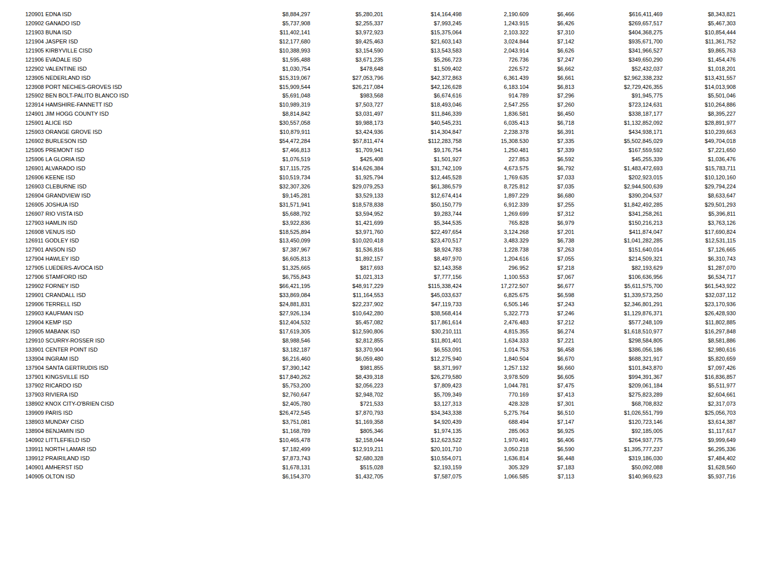| 120901 EDNA ISD | $8,884,297 | $5,280,201 | $14,164,498 | 2,190.609 | $6,466 | $616,411,469 | $8,343,821 |
| 120902 GANADO ISD | $5,737,908 | $2,255,337 | $7,993,245 | 1,243.915 | $6,426 | $269,657,517 | $5,467,303 |
| 121903 BUNA ISD | $11,402,141 | $3,972,923 | $15,375,064 | 2,103.322 | $7,310 | $404,368,275 | $10,854,444 |
| 121904 JASPER ISD | $12,177,680 | $9,425,463 | $21,603,143 | 3,024.844 | $7,142 | $935,671,700 | $11,361,752 |
| 121905 KIRBYVILLE CISD | $10,388,993 | $3,154,590 | $13,543,583 | 2,043.914 | $6,626 | $341,966,527 | $9,865,763 |
| 121906 EVADALE ISD | $1,595,488 | $3,671,235 | $5,266,723 | 726.736 | $7,247 | $349,650,290 | $1,454,476 |
| 122902 VALENTINE ISD | $1,030,754 | $478,648 | $1,509,402 | 226.572 | $6,662 | $52,432,037 | $1,018,201 |
| 123905 NEDERLAND ISD | $15,319,067 | $27,053,796 | $42,372,863 | 6,361.439 | $6,661 | $2,962,338,232 | $13,431,557 |
| 123908 PORT NECHES-GROVES ISD | $15,909,544 | $26,217,084 | $42,126,628 | 6,183.104 | $6,813 | $2,729,426,355 | $14,013,908 |
| 125902 BEN BOLT-PALITO BLANCO ISD | $5,691,048 | $983,568 | $6,674,616 | 914.789 | $7,296 | $91,945,775 | $5,501,046 |
| 123914 HAMSHIRE-FANNETT ISD | $10,989,319 | $7,503,727 | $18,493,046 | 2,547.255 | $7,260 | $723,124,631 | $10,264,886 |
| 124901 JIM HOGG COUNTY ISD | $8,814,842 | $3,031,497 | $11,846,339 | 1,836.581 | $6,450 | $338,187,177 | $8,395,227 |
| 125901 ALICE ISD | $30,557,058 | $9,988,173 | $40,545,231 | 6,035.413 | $6,718 | $1,132,852,092 | $28,891,977 |
| 125903 ORANGE GROVE ISD | $10,879,911 | $3,424,936 | $14,304,847 | 2,238.378 | $6,391 | $434,938,171 | $10,239,663 |
| 126902 BURLESON ISD | $54,472,284 | $57,811,474 | $112,283,758 | 15,308.530 | $7,335 | $5,502,845,029 | $49,704,018 |
| 125905 PREMONT ISD | $7,466,813 | $1,709,941 | $9,176,754 | 1,250.481 | $7,339 | $167,559,592 | $7,221,650 |
| 125906 LA GLORIA ISD | $1,076,519 | $425,408 | $1,501,927 | 227.853 | $6,592 | $45,255,339 | $1,036,476 |
| 126901 ALVARADO ISD | $17,115,725 | $14,626,384 | $31,742,109 | 4,673.575 | $6,792 | $1,483,472,693 | $15,783,711 |
| 126906 KEENE ISD | $10,519,734 | $1,925,794 | $12,445,528 | 1,769.635 | $7,033 | $202,923,015 | $10,120,160 |
| 126903 CLEBURNE ISD | $32,307,326 | $29,079,253 | $61,386,579 | 8,725.812 | $7,035 | $2,944,500,639 | $29,794,224 |
| 126904 GRANDVIEW ISD | $9,145,281 | $3,529,133 | $12,674,414 | 1,897.229 | $6,680 | $390,204,537 | $8,633,647 |
| 126905 JOSHUA ISD | $31,571,941 | $18,578,838 | $50,150,779 | 6,912.339 | $7,255 | $1,842,492,285 | $29,501,293 |
| 126907 RIO VISTA ISD | $5,688,792 | $3,594,952 | $9,283,744 | 1,269.699 | $7,312 | $341,258,261 | $5,396,811 |
| 127903 HAMLIN ISD | $3,922,836 | $1,421,699 | $5,344,535 | 765.828 | $6,979 | $150,216,213 | $3,763,126 |
| 126908 VENUS ISD | $18,525,894 | $3,971,760 | $22,497,654 | 3,124.268 | $7,201 | $411,874,047 | $17,690,824 |
| 126911 GODLEY ISD | $13,450,099 | $10,020,418 | $23,470,517 | 3,483.329 | $6,738 | $1,041,282,285 | $12,531,115 |
| 127901 ANSON ISD | $7,387,967 | $1,536,816 | $8,924,783 | 1,228.738 | $7,263 | $151,640,014 | $7,126,665 |
| 127904 HAWLEY ISD | $6,605,813 | $1,892,157 | $8,497,970 | 1,204.616 | $7,055 | $214,509,321 | $6,310,743 |
| 127905 LUEDERS-AVOCA ISD | $1,325,665 | $817,693 | $2,143,358 | 296.952 | $7,218 | $82,193,629 | $1,287,070 |
| 127906 STAMFORD ISD | $6,755,843 | $1,021,313 | $7,777,156 | 1,100.553 | $7,067 | $106,636,956 | $6,534,717 |
| 129902 FORNEY ISD | $66,421,195 | $48,917,229 | $115,338,424 | 17,272.507 | $6,677 | $5,611,575,700 | $61,543,922 |
| 129901 CRANDALL ISD | $33,869,084 | $11,164,553 | $45,033,637 | 6,825.675 | $6,598 | $1,339,573,250 | $32,037,112 |
| 129906 TERRELL ISD | $24,881,831 | $22,237,902 | $47,119,733 | 6,505.146 | $7,243 | $2,346,801,291 | $23,170,936 |
| 129903 KAUFMAN ISD | $27,926,134 | $10,642,280 | $38,568,414 | 5,322.773 | $7,246 | $1,129,876,371 | $26,428,930 |
| 129904 KEMP ISD | $12,404,532 | $5,457,082 | $17,861,614 | 2,476.483 | $7,212 | $577,248,109 | $11,802,885 |
| 129905 MABANK ISD | $17,619,305 | $12,590,806 | $30,210,111 | 4,815.355 | $6,274 | $1,618,510,977 | $16,297,848 |
| 129910 SCURRY-ROSSER ISD | $8,988,546 | $2,812,855 | $11,801,401 | 1,634.333 | $7,221 | $298,584,805 | $8,581,886 |
| 133901 CENTER POINT ISD | $3,182,187 | $3,370,904 | $6,553,091 | 1,014.753 | $6,458 | $386,056,186 | $2,980,616 |
| 133904 INGRAM ISD | $6,216,460 | $6,059,480 | $12,275,940 | 1,840.504 | $6,670 | $688,321,917 | $5,820,659 |
| 137904 SANTA GERTRUDIS ISD | $7,390,142 | $981,855 | $8,371,997 | 1,257.132 | $6,660 | $101,843,870 | $7,097,426 |
| 137901 KINGSVILLE ISD | $17,840,262 | $8,439,318 | $26,279,580 | 3,978.509 | $6,605 | $994,391,367 | $16,836,857 |
| 137902 RICARDO ISD | $5,753,200 | $2,056,223 | $7,809,423 | 1,044.781 | $7,475 | $209,061,184 | $5,511,977 |
| 137903 RIVIERA ISD | $2,760,647 | $2,948,702 | $5,709,349 | 770.169 | $7,413 | $275,823,289 | $2,604,661 |
| 138902 KNOX CITY-O'BRIEN CISD | $2,405,780 | $721,533 | $3,127,313 | 428.328 | $7,301 | $68,708,832 | $2,317,073 |
| 139909 PARIS ISD | $26,472,545 | $7,870,793 | $34,343,338 | 5,275.764 | $6,510 | $1,026,551,799 | $25,056,703 |
| 138903 MUNDAY CISD | $3,751,081 | $1,169,358 | $4,920,439 | 688.494 | $7,147 | $120,723,146 | $3,614,387 |
| 138904 BENJAMIN ISD | $1,168,789 | $805,346 | $1,974,135 | 285.063 | $6,925 | $92,185,005 | $1,117,617 |
| 140902 LITTLEFIELD ISD | $10,465,478 | $2,158,044 | $12,623,522 | 1,970.491 | $6,406 | $264,937,775 | $9,999,649 |
| 139911 NORTH LAMAR ISD | $7,182,499 | $12,919,211 | $20,101,710 | 3,050.218 | $6,590 | $1,395,777,237 | $6,295,336 |
| 139912 PRAIRILAND ISD | $7,873,743 | $2,680,328 | $10,554,071 | 1,636.814 | $6,448 | $319,186,030 | $7,484,402 |
| 140901 AMHERST ISD | $1,678,131 | $515,028 | $2,193,159 | 305.329 | $7,183 | $50,092,088 | $1,628,560 |
| 140905 OLTON ISD | $6,154,370 | $1,432,705 | $7,587,075 | 1,066.585 | $7,113 | $140,969,623 | $5,937,716 |